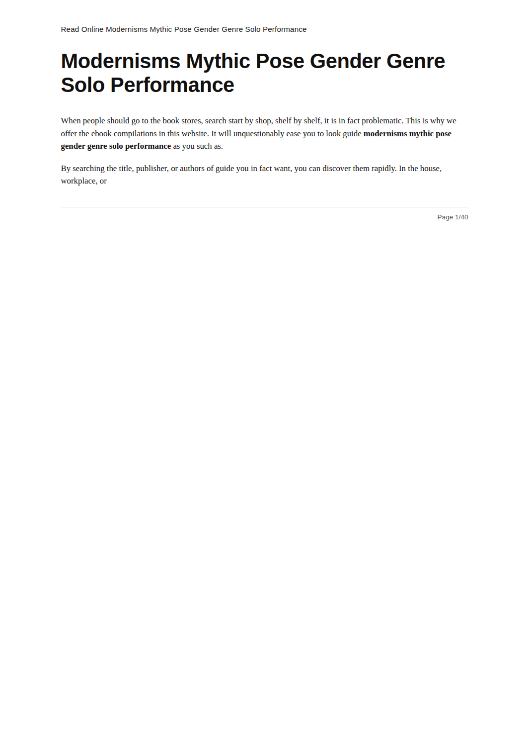Read Online Modernisms Mythic Pose Gender Genre Solo Performance
Modernisms Mythic Pose Gender Genre Solo Performance
When people should go to the book stores, search start by shop, shelf by shelf, it is in fact problematic. This is why we offer the ebook compilations in this website. It will unquestionably ease you to look guide modernisms mythic pose gender genre solo performance as you such as.
By searching the title, publisher, or authors of guide you in fact want, you can discover them rapidly. In the house, workplace, or
Page 1/40